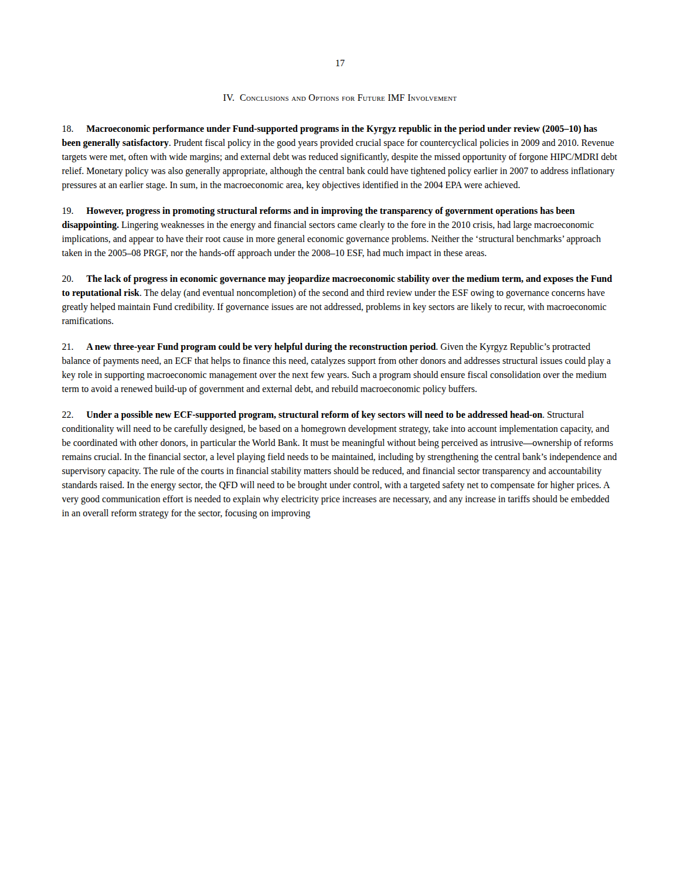17
IV. Conclusions and Options for Future IMF Involvement
18. Macroeconomic performance under Fund-supported programs in the Kyrgyz republic in the period under review (2005–10) has been generally satisfactory. Prudent fiscal policy in the good years provided crucial space for countercyclical policies in 2009 and 2010. Revenue targets were met, often with wide margins; and external debt was reduced significantly, despite the missed opportunity of forgone HIPC/MDRI debt relief. Monetary policy was also generally appropriate, although the central bank could have tightened policy earlier in 2007 to address inflationary pressures at an earlier stage. In sum, in the macroeconomic area, key objectives identified in the 2004 EPA were achieved.
19. However, progress in promoting structural reforms and in improving the transparency of government operations has been disappointing. Lingering weaknesses in the energy and financial sectors came clearly to the fore in the 2010 crisis, had large macroeconomic implications, and appear to have their root cause in more general economic governance problems. Neither the ‘structural benchmarks’ approach taken in the 2005–08 PRGF, nor the hands-off approach under the 2008–10 ESF, had much impact in these areas.
20. The lack of progress in economic governance may jeopardize macroeconomic stability over the medium term, and exposes the Fund to reputational risk. The delay (and eventual noncompletion) of the second and third review under the ESF owing to governance concerns have greatly helped maintain Fund credibility. If governance issues are not addressed, problems in key sectors are likely to recur, with macroeconomic ramifications.
21. A new three-year Fund program could be very helpful during the reconstruction period. Given the Kyrgyz Republic’s protracted balance of payments need, an ECF that helps to finance this need, catalyzes support from other donors and addresses structural issues could play a key role in supporting macroeconomic management over the next few years. Such a program should ensure fiscal consolidation over the medium term to avoid a renewed build-up of government and external debt, and rebuild macroeconomic policy buffers.
22. Under a possible new ECF-supported program, structural reform of key sectors will need to be addressed head-on. Structural conditionality will need to be carefully designed, be based on a homegrown development strategy, take into account implementation capacity, and be coordinated with other donors, in particular the World Bank. It must be meaningful without being perceived as intrusive—ownership of reforms remains crucial. In the financial sector, a level playing field needs to be maintained, including by strengthening the central bank’s independence and supervisory capacity. The rule of the courts in financial stability matters should be reduced, and financial sector transparency and accountability standards raised. In the energy sector, the QFD will need to be brought under control, with a targeted safety net to compensate for higher prices. A very good communication effort is needed to explain why electricity price increases are necessary, and any increase in tariffs should be embedded in an overall reform strategy for the sector, focusing on improving